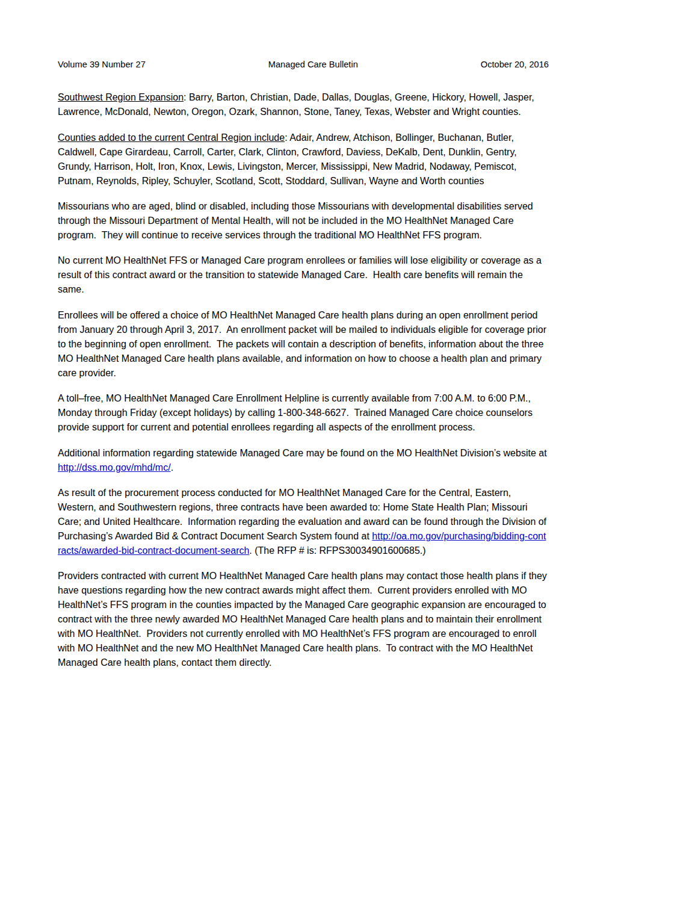Volume 39 Number 27
Managed Care Bulletin
October 20, 2016
Southwest Region Expansion: Barry, Barton, Christian, Dade, Dallas, Douglas, Greene, Hickory, Howell, Jasper, Lawrence, McDonald, Newton, Oregon, Ozark, Shannon, Stone, Taney, Texas, Webster and Wright counties.
Counties added to the current Central Region include: Adair, Andrew, Atchison, Bollinger, Buchanan, Butler, Caldwell, Cape Girardeau, Carroll, Carter, Clark, Clinton, Crawford, Daviess, DeKalb, Dent, Dunklin, Gentry, Grundy, Harrison, Holt, Iron, Knox, Lewis, Livingston, Mercer, Mississippi, New Madrid, Nodaway, Pemiscot, Putnam, Reynolds, Ripley, Schuyler, Scotland, Scott, Stoddard, Sullivan, Wayne and Worth counties
Missourians who are aged, blind or disabled, including those Missourians with developmental disabilities served through the Missouri Department of Mental Health, will not be included in the MO HealthNet Managed Care program. They will continue to receive services through the traditional MO HealthNet FFS program.
No current MO HealthNet FFS or Managed Care program enrollees or families will lose eligibility or coverage as a result of this contract award or the transition to statewide Managed Care. Health care benefits will remain the same.
Enrollees will be offered a choice of MO HealthNet Managed Care health plans during an open enrollment period from January 20 through April 3, 2017. An enrollment packet will be mailed to individuals eligible for coverage prior to the beginning of open enrollment. The packets will contain a description of benefits, information about the three MO HealthNet Managed Care health plans available, and information on how to choose a health plan and primary care provider.
A toll–free, MO HealthNet Managed Care Enrollment Helpline is currently available from 7:00 A.M. to 6:00 P.M., Monday through Friday (except holidays) by calling 1-800-348-6627. Trained Managed Care choice counselors provide support for current and potential enrollees regarding all aspects of the enrollment process.
Additional information regarding statewide Managed Care may be found on the MO HealthNet Division’s website at http://dss.mo.gov/mhd/mc/.
As result of the procurement process conducted for MO HealthNet Managed Care for the Central, Eastern, Western, and Southwestern regions, three contracts have been awarded to: Home State Health Plan; Missouri Care; and United Healthcare. Information regarding the evaluation and award can be found through the Division of Purchasing’s Awarded Bid & Contract Document Search System found at http://oa.mo.gov/purchasing/bidding-contracts/awarded-bid-contract-document-search. (The RFP # is: RFPS30034901600685.)
Providers contracted with current MO HealthNet Managed Care health plans may contact those health plans if they have questions regarding how the new contract awards might affect them. Current providers enrolled with MO HealthNet’s FFS program in the counties impacted by the Managed Care geographic expansion are encouraged to contract with the three newly awarded MO HealthNet Managed Care health plans and to maintain their enrollment with MO HealthNet. Providers not currently enrolled with MO HealthNet’s FFS program are encouraged to enroll with MO HealthNet and the new MO HealthNet Managed Care health plans. To contract with the MO HealthNet Managed Care health plans, contact them directly.